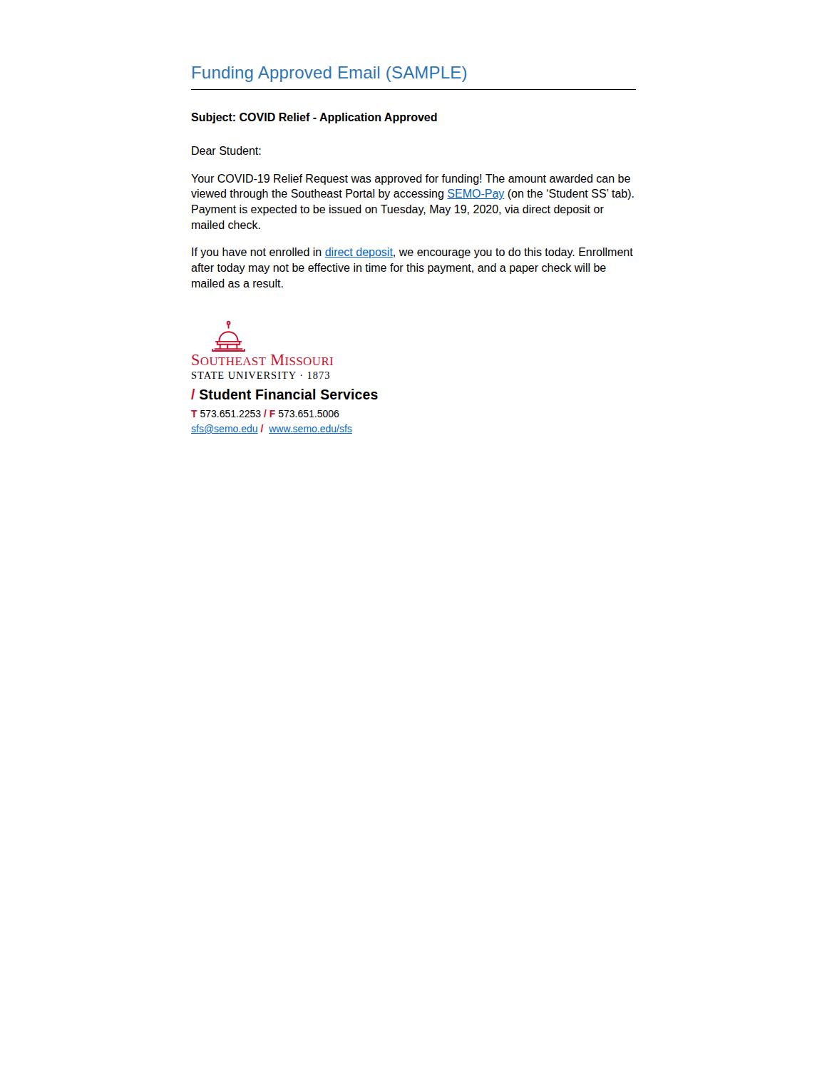Funding Approved Email (SAMPLE)
Subject: COVID Relief - Application Approved
Dear Student:
Your COVID-19 Relief Request was approved for funding! The amount awarded can be viewed through the Southeast Portal by accessing SEMO-Pay (on the ‘Student SS’ tab). Payment is expected to be issued on Tuesday, May 19, 2020, via direct deposit or mailed check.
If you have not enrolled in direct deposit, we encourage you to do this today. Enrollment after today may not be effective in time for this payment, and a paper check will be mailed as a result.
/ Student Financial Services
T 573.651.2253 / F 573.651.5006
sfs@semo.edu / www.semo.edu/sfs